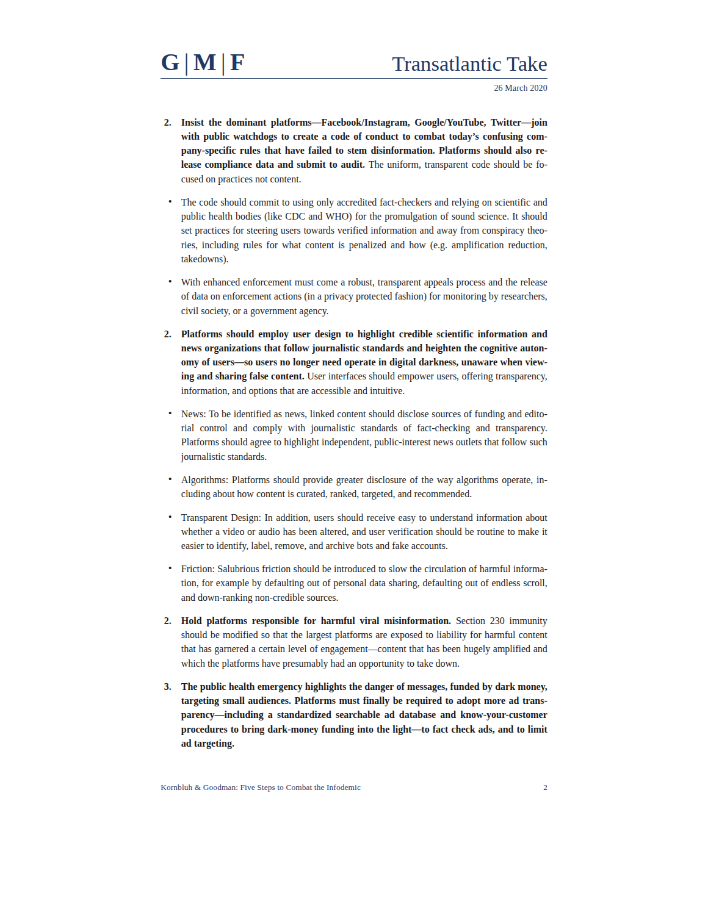G|M|F
Transatlantic Take
26 March 2020
Insist the dominant platforms—Facebook/Instagram, Google/YouTube, Twitter—join with public watchdogs to create a code of conduct to combat today’s confusing company-specific rules that have failed to stem disinformation. Platforms should also release compliance data and submit to audit. The uniform, transparent code should be focused on practices not content.
The code should commit to using only accredited fact-checkers and relying on scientific and public health bodies (like CDC and WHO) for the promulgation of sound science. It should set practices for steering users towards verified information and away from conspiracy theories, including rules for what content is penalized and how (e.g. amplification reduction, takedowns).
With enhanced enforcement must come a robust, transparent appeals process and the release of data on enforcement actions (in a privacy protected fashion) for monitoring by researchers, civil society, or a government agency.
Platforms should employ user design to highlight credible scientific information and news organizations that follow journalistic standards and heighten the cognitive autonomy of users—so users no longer need operate in digital darkness, unaware when viewing and sharing false content. User interfaces should empower users, offering transparency, information, and options that are accessible and intuitive.
News: To be identified as news, linked content should disclose sources of funding and editorial control and comply with journalistic standards of fact-checking and transparency. Platforms should agree to highlight independent, public-interest news outlets that follow such journalistic standards.
Algorithms: Platforms should provide greater disclosure of the way algorithms operate, including about how content is curated, ranked, targeted, and recommended.
Transparent Design: In addition, users should receive easy to understand information about whether a video or audio has been altered, and user verification should be routine to make it easier to identify, label, remove, and archive bots and fake accounts.
Friction: Salubrious friction should be introduced to slow the circulation of harmful information, for example by defaulting out of personal data sharing, defaulting out of endless scroll, and down-ranking non-credible sources.
Hold platforms responsible for harmful viral misinformation. Section 230 immunity should be modified so that the largest platforms are exposed to liability for harmful content that has garnered a certain level of engagement—content that has been hugely amplified and which the platforms have presumably had an opportunity to take down.
The public health emergency highlights the danger of messages, funded by dark money, targeting small audiences. Platforms must finally be required to adopt more ad transparency—including a standardized searchable ad database and know-your-customer procedures to bring dark-money funding into the light—to fact check ads, and to limit ad targeting.
Kornbluh & Goodman: Five Steps to Combat the Infodemic 2